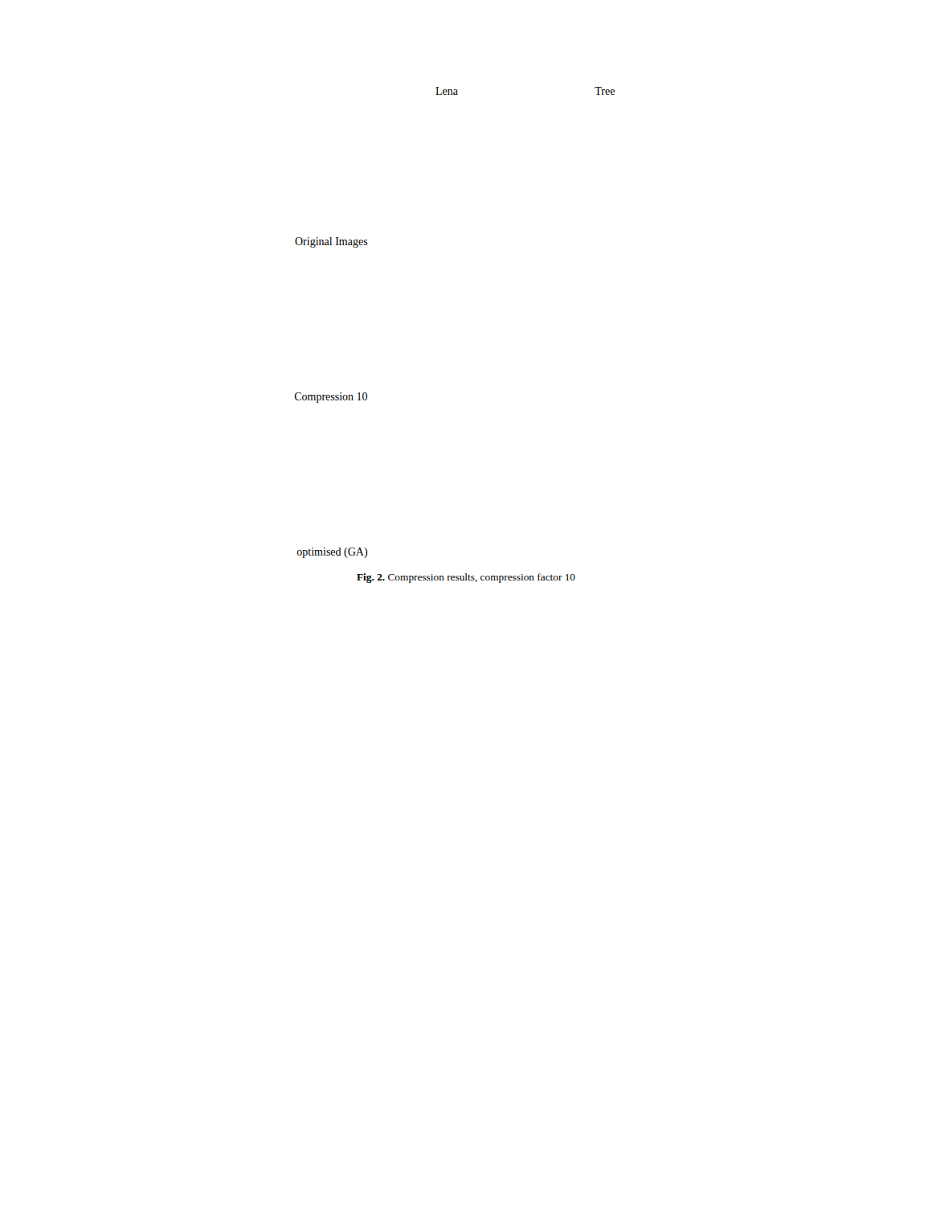| | Lena | Tree |
| Original Images | | |
| Compression 10 | | |
| optimised (GA) | | |
Fig. 2. Compression results, compression factor 10